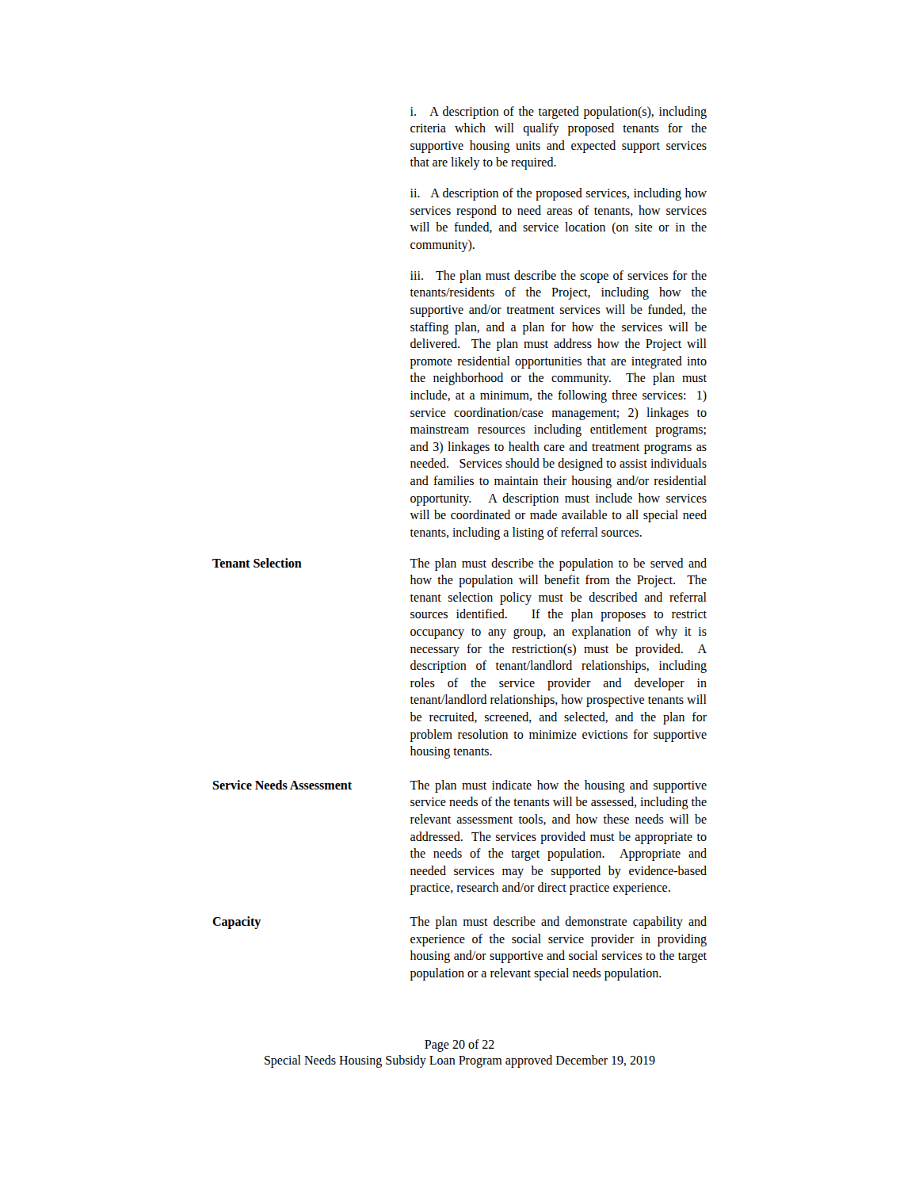i. A description of the targeted population(s), including criteria which will qualify proposed tenants for the supportive housing units and expected support services that are likely to be required.
ii. A description of the proposed services, including how services respond to need areas of tenants, how services will be funded, and service location (on site or in the community).
iii. The plan must describe the scope of services for the tenants/residents of the Project, including how the supportive and/or treatment services will be funded, the staffing plan, and a plan for how the services will be delivered. The plan must address how the Project will promote residential opportunities that are integrated into the neighborhood or the community. The plan must include, at a minimum, the following three services: 1) service coordination/case management; 2) linkages to mainstream resources including entitlement programs; and 3) linkages to health care and treatment programs as needed. Services should be designed to assist individuals and families to maintain their housing and/or residential opportunity. A description must include how services will be coordinated or made available to all special need tenants, including a listing of referral sources.
Tenant Selection
The plan must describe the population to be served and how the population will benefit from the Project. The tenant selection policy must be described and referral sources identified. If the plan proposes to restrict occupancy to any group, an explanation of why it is necessary for the restriction(s) must be provided. A description of tenant/landlord relationships, including roles of the service provider and developer in tenant/landlord relationships, how prospective tenants will be recruited, screened, and selected, and the plan for problem resolution to minimize evictions for supportive housing tenants.
Service Needs Assessment
The plan must indicate how the housing and supportive service needs of the tenants will be assessed, including the relevant assessment tools, and how these needs will be addressed. The services provided must be appropriate to the needs of the target population. Appropriate and needed services may be supported by evidence-based practice, research and/or direct practice experience.
Capacity
The plan must describe and demonstrate capability and experience of the social service provider in providing housing and/or supportive and social services to the target population or a relevant special needs population.
Page 20 of 22
Special Needs Housing Subsidy Loan Program approved December 19, 2019